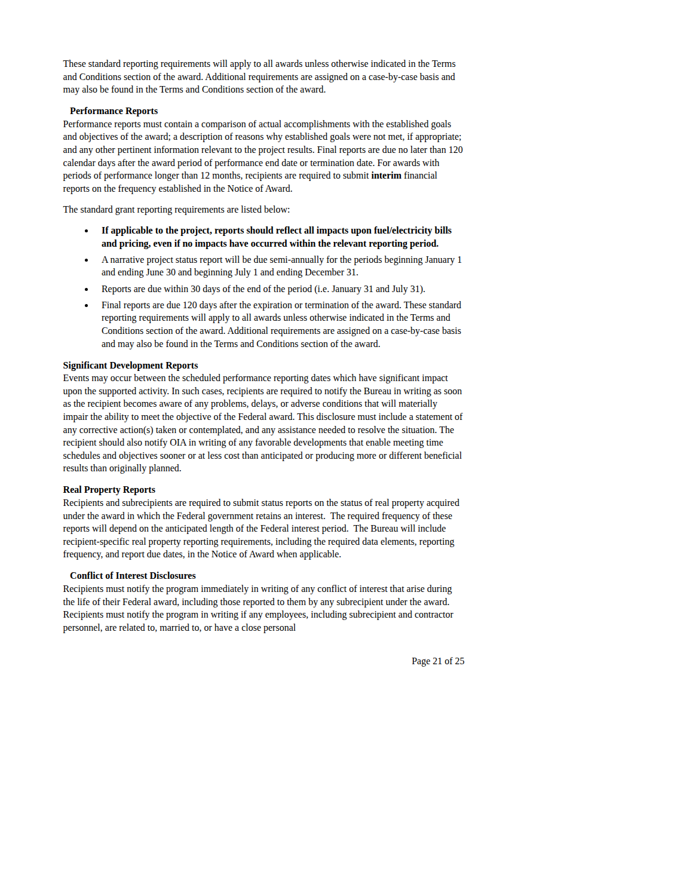These standard reporting requirements will apply to all awards unless otherwise indicated in the Terms and Conditions section of the award. Additional requirements are assigned on a case-by-case basis and may also be found in the Terms and Conditions section of the award.
Performance Reports
Performance reports must contain a comparison of actual accomplishments with the established goals and objectives of the award; a description of reasons why established goals were not met, if appropriate; and any other pertinent information relevant to the project results. Final reports are due no later than 120 calendar days after the award period of performance end date or termination date. For awards with periods of performance longer than 12 months, recipients are required to submit interim financial reports on the frequency established in the Notice of Award.
The standard grant reporting requirements are listed below:
If applicable to the project, reports should reflect all impacts upon fuel/electricity bills and pricing, even if no impacts have occurred within the relevant reporting period.
A narrative project status report will be due semi-annually for the periods beginning January 1 and ending June 30 and beginning July 1 and ending December 31.
Reports are due within 30 days of the end of the period (i.e. January 31 and July 31).
Final reports are due 120 days after the expiration or termination of the award. These standard reporting requirements will apply to all awards unless otherwise indicated in the Terms and Conditions section of the award. Additional requirements are assigned on a case-by-case basis and may also be found in the Terms and Conditions section of the award.
Significant Development Reports
Events may occur between the scheduled performance reporting dates which have significant impact upon the supported activity. In such cases, recipients are required to notify the Bureau in writing as soon as the recipient becomes aware of any problems, delays, or adverse conditions that will materially impair the ability to meet the objective of the Federal award. This disclosure must include a statement of any corrective action(s) taken or contemplated, and any assistance needed to resolve the situation. The recipient should also notify OIA in writing of any favorable developments that enable meeting time schedules and objectives sooner or at less cost than anticipated or producing more or different beneficial results than originally planned.
Real Property Reports
Recipients and subrecipients are required to submit status reports on the status of real property acquired under the award in which the Federal government retains an interest. The required frequency of these reports will depend on the anticipated length of the Federal interest period. The Bureau will include recipient-specific real property reporting requirements, including the required data elements, reporting frequency, and report due dates, in the Notice of Award when applicable.
Conflict of Interest Disclosures
Recipients must notify the program immediately in writing of any conflict of interest that arise during the life of their Federal award, including those reported to them by any subrecipient under the award. Recipients must notify the program in writing if any employees, including subrecipient and contractor personnel, are related to, married to, or have a close personal
Page 21 of 25